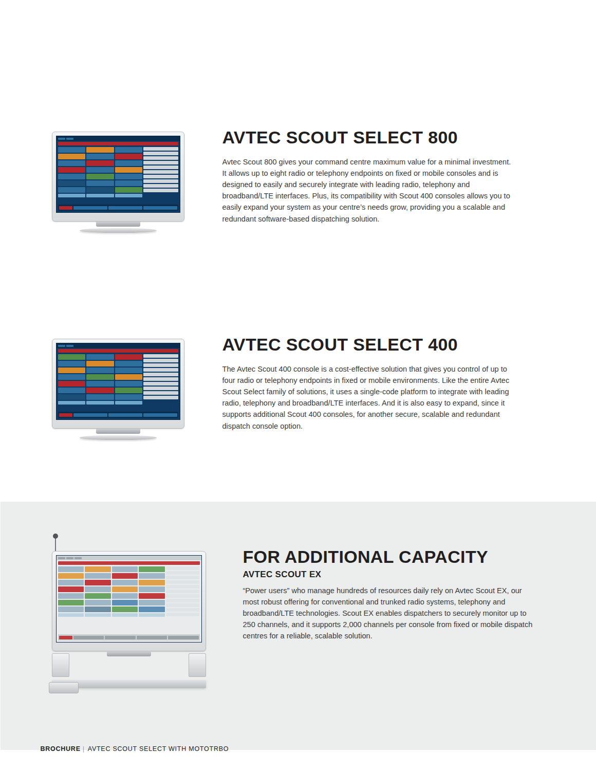Avtec Scout Select 800
Avtec Scout 800 gives your command centre maximum value for a minimal investment. It allows up to eight radio or telephony endpoints on fixed or mobile consoles and is designed to easily and securely integrate with leading radio, telephony and broadband/LTE interfaces. Plus, its compatibility with Scout 400 consoles allows you to easily expand your system as your centre’s needs grow, providing you a scalable and redundant software-based dispatching solution.
Avtec Scout Select 400
The Avtec Scout 400 console is a cost-effective solution that gives you control of up to four radio or telephony endpoints in fixed or mobile environments. Like the entire Avtec Scout Select family of solutions, it uses a single-code platform to integrate with leading radio, telephony and broadband/LTE interfaces. And it is also easy to expand, since it supports additional Scout 400 consoles, for another secure, scalable and redundant dispatch console option.
For Additional Capacity
Avtec Scout EX
“Power users” who manage hundreds of resources daily rely on Avtec Scout EX, our most robust offering for conventional and trunked radio systems, telephony and broadband/LTE technologies. Scout EX enables dispatchers to securely monitor up to 250 channels, and it supports 2,000 channels per console from fixed or mobile dispatch centres for a reliable, scalable solution.
Brochure|Avtec Scout Select with MOTOTRBO